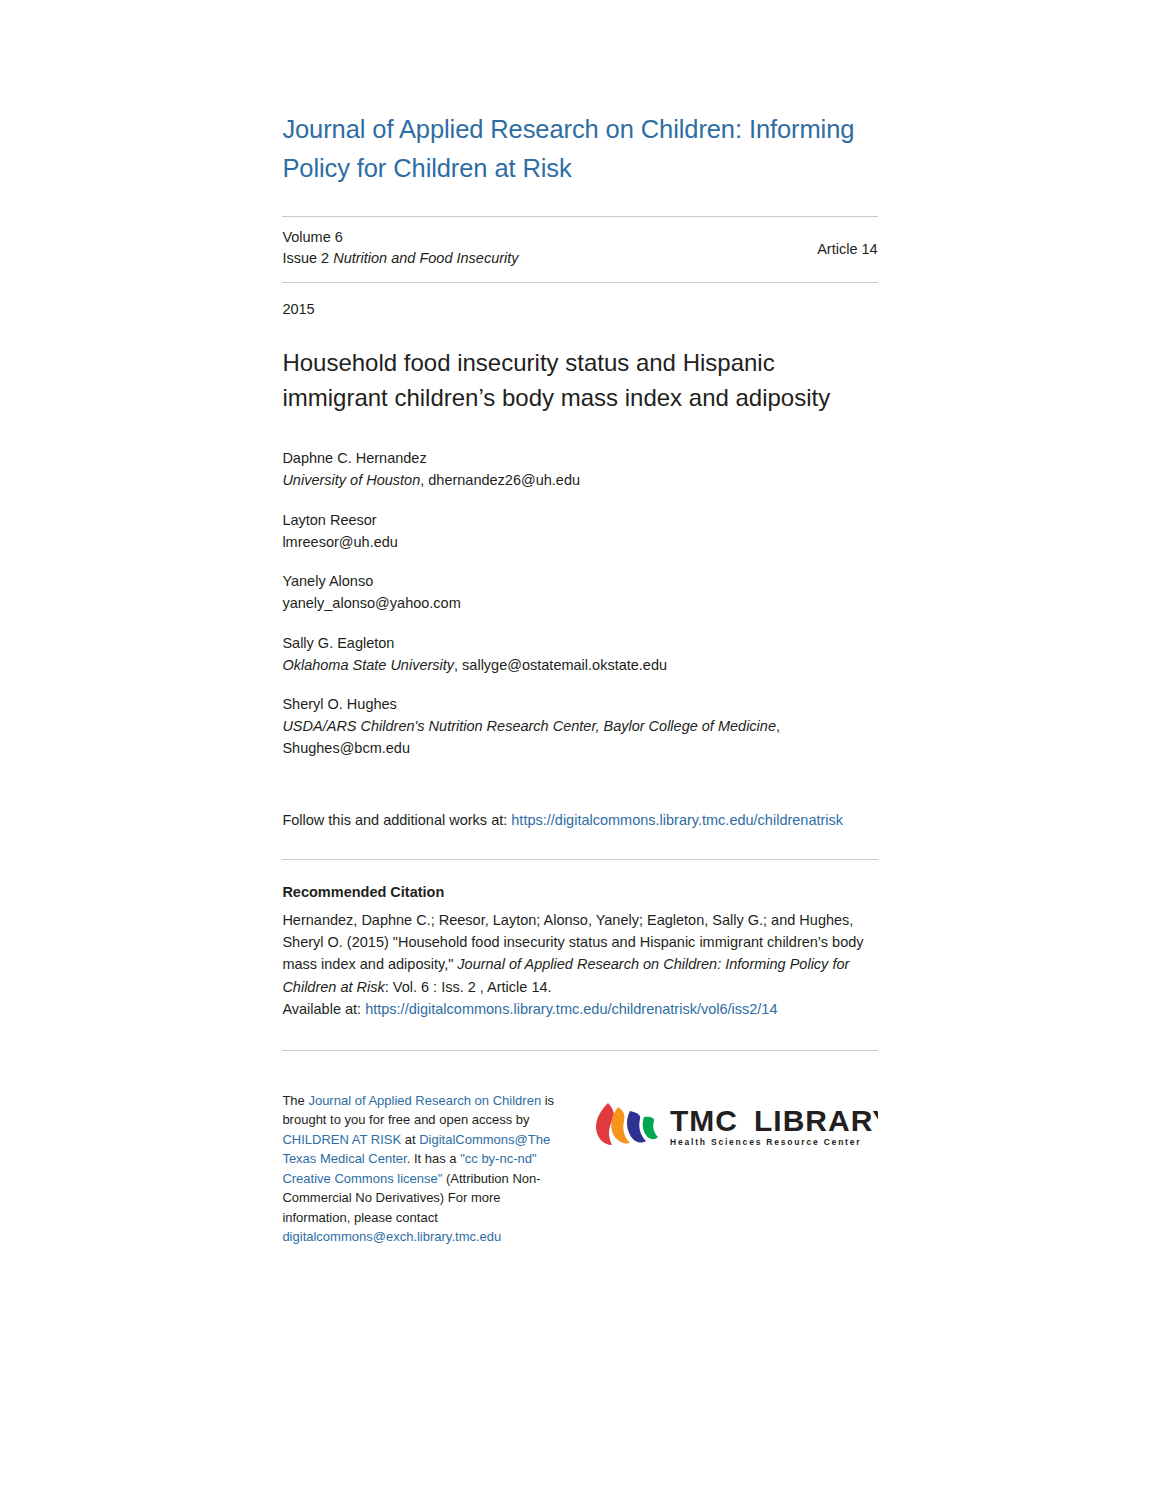Journal of Applied Research on Children: Informing Policy for Children at Risk
Volume 6 Issue 2 Nutrition and Food Insecurity
Article 14
2015
Household food insecurity status and Hispanic immigrant children’s body mass index and adiposity
Daphne C. Hernandez University of Houston, dhernandez26@uh.edu
Layton Reesor lmreesor@uh.edu
Yanely Alonso yanely_alonso@yahoo.com
Sally G. Eagleton Oklahoma State University, sallyge@ostatemail.okstate.edu
Sheryl O. Hughes USDA/ARS Children's Nutrition Research Center, Baylor College of Medicine, Shughes@bcm.edu
Follow this and additional works at: https://digitalcommons.library.tmc.edu/childrenatrisk
Recommended Citation
Hernandez, Daphne C.; Reesor, Layton; Alonso, Yanely; Eagleton, Sally G.; and Hughes, Sheryl O. (2015) "Household food insecurity status and Hispanic immigrant children’s body mass index and adiposity," Journal of Applied Research on Children: Informing Policy for Children at Risk: Vol. 6 : Iss. 2 , Article 14.
Available at: https://digitalcommons.library.tmc.edu/childrenatrisk/vol6/iss2/14
The Journal of Applied Research on Children is brought to you for free and open access by CHILDREN AT RISK at DigitalCommons@The Texas Medical Center. It has a "cc by-nc-nd" Creative Commons license" (Attribution Non-Commercial No Derivatives) For more information, please contact digitalcommons@exch.library.tmc.edu
TMC LIBRARY Health Sciences Resource Center